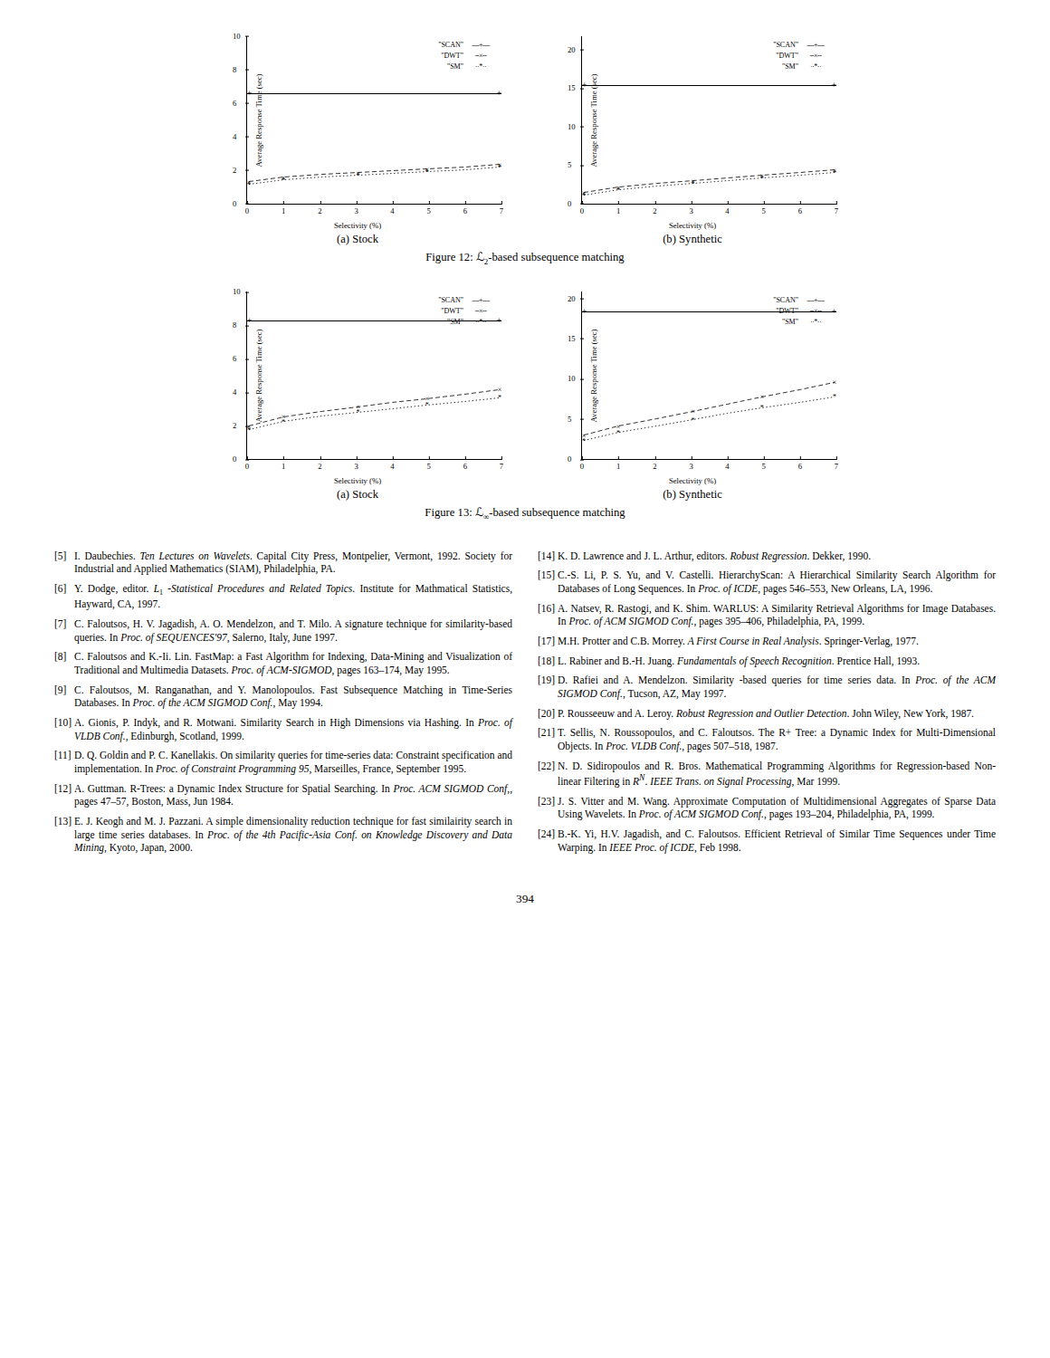Average Response Time (sec)
10
8
6
4
2
0
0
1
2
3
4
5
6
7
"SCAN" —+—
"DWT" --×--
"SM" ··*··
× × × × × * * * * *
Selectivity (%)
Average Response Time (sec)
20
15
10
5
0
0
1
2
3
4
5
6
7
"SCAN" —+—
"DWT" --×--
"SM" ··*··
× × × × × * * * * *
Selectivity (%)
(a) Stock
(b) Synthetic
Figure 12: ℒ2-based subsequence matching
Average Response Time (sec)
10
8
6
4
2
0
0
1
2
3
4
5
6
7
"SCAN" —+—
"DWT" --×--
"SM" ··*··
× × × × × * * * * *
Selectivity (%)
Average Response Time (sec)
20
15
10
5
0
0
1
2
3
4
5
6
7
"SCAN" —+—
"DWT" --×--
"SM" ··*··
× × × × × * * * * *
Selectivity (%)
(a) Stock
(b) Synthetic
Figure 13: ℒ∞-based subsequence matching
[5] I. Daubechies. Ten Lectures on Wavelets. Capital City Press, Montpelier, Vermont, 1992. Society for Industrial and Applied Mathematics (SIAM), Philadelphia, PA.
[6] Y. Dodge, editor. L1 -Statistical Procedures and Related Topics. Institute for Mathmatical Statistics, Hayward, CA, 1997.
[7] C. Faloutsos, H. V. Jagadish, A. O. Mendelzon, and T. Milo. A signature technique for similarity-based queries. In Proc. of SEQUENCES'97, Salerno, Italy, June 1997.
[8] C. Faloutsos and K.-Ii. Lin. FastMap: a Fast Algorithm for Indexing, Data-Mining and Visualization of Traditional and Multimedia Datasets. Proc. of ACM-SIGMOD, pages 163–174, May 1995.
[9] C. Faloutsos, M. Ranganathan, and Y. Manolopoulos. Fast Subsequence Matching in Time-Series Databases. In Proc. of the ACM SIGMOD Conf., May 1994.
[10] A. Gionis, P. Indyk, and R. Motwani. Similarity Search in High Dimensions via Hashing. In Proc. of VLDB Conf., Edinburgh, Scotland, 1999.
[11] D. Q. Goldin and P. C. Kanellakis. On similarity queries for time-series data: Constraint specification and implementation. In Proc. of Constraint Programming 95, Marseilles, France, September 1995.
[12] A. Guttman. R-Trees: a Dynamic Index Structure for Spatial Searching. In Proc. ACM SIGMOD Conf,, pages 47–57, Boston, Mass, Jun 1984.
[13] E. J. Keogh and M. J. Pazzani. A simple dimensionality reduction technique for fast similairity search in large time series databases. In Proc. of the 4th Pacific-Asia Conf. on Knowledge Discovery and Data Mining, Kyoto, Japan, 2000.
[14] K. D. Lawrence and J. L. Arthur, editors. Robust Regression. Dekker, 1990.
[15] C.-S. Li, P. S. Yu, and V. Castelli. HierarchyScan: A Hierarchical Similarity Search Algorithm for Databases of Long Sequences. In Proc. of ICDE, pages 546–553, New Orleans, LA, 1996.
[16] A. Natsev, R. Rastogi, and K. Shim. WARLUS: A Similarity Retrieval Algorithms for Image Databases. In Proc. of ACM SIGMOD Conf., pages 395–406, Philadelphia, PA, 1999.
[17] M.H. Protter and C.B. Morrey. A First Course in Real Analysis. Springer-Verlag, 1977.
[18] L. Rabiner and B.-H. Juang. Fundamentals of Speech Recognition. Prentice Hall, 1993.
[19] D. Rafiei and A. Mendelzon. Similarity -based queries for time series data. In Proc. of the ACM SIGMOD Conf., Tucson, AZ, May 1997.
[20] P. Rousseeuw and A. Leroy. Robust Regression and Outlier Detection. John Wiley, New York, 1987.
[21] T. Sellis, N. Roussopoulos, and C. Faloutsos. The R+ Tree: a Dynamic Index for Multi-Dimensional Objects. In Proc. VLDB Conf., pages 507–518, 1987.
[22] N. D. Sidiropoulos and R. Bros. Mathematical Programming Algorithms for Regression-based Non-linear Filtering in RN. IEEE Trans. on Signal Processing, Mar 1999.
[23] J. S. Vitter and M. Wang. Approximate Computation of Multidimensional Aggregates of Sparse Data Using Wavelets. In Proc. of ACM SIGMOD Conf., pages 193–204, Philadelphia, PA, 1999.
[24] B.-K. Yi, H.V. Jagadish, and C. Faloutsos. Efficient Retrieval of Similar Time Sequences under Time Warping. In IEEE Proc. of ICDE, Feb 1998.
394